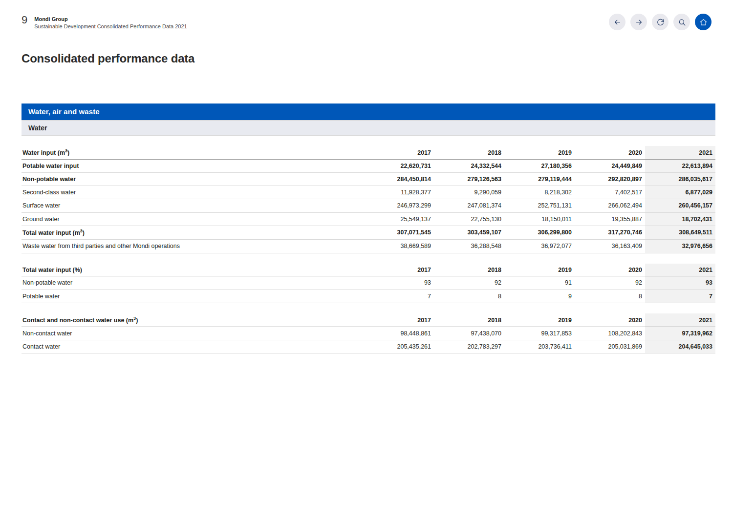9
Mondi Group
Sustainable Development Consolidated Performance Data 2021
Consolidated performance data
| Water, air and waste |
| Water |
| Water input (m 3 ) | 2017 | 2018 | 2019 | 2020 | 2021 |
| Potable water input | 22,620,731 | 24,332,544 | 27,180,356 | 24,449,849 | 22,613,894 |
| Non-potable water | 284,450,814 | 279,126,563 | 279,119,444 | 292,820,897 | 286,035,617 |
| Second-class water | 11,928,377 | 9,290,059 | 8,218,302 | 7,402,517 | 6,877,029 |
| Surface water | 246,973,299 | 247,081,374 | 252,751,131 | 266,062,494 | 260,456,157 |
| Ground water | 25,549,137 | 22,755,130 | 18,150,011 | 19,355,887 | 18,702,431 |
| Total water input (m 3 ) | 307,071,545 | 303,459,107 | 306,299,800 | 317,270,746 | 308,649,511 |
| Waste water from third parties and other Mondi operations | 38,669,589 | 36,288,548 | 36,972,077 | 36,163,409 | 32,976,656 |
| Total water input (%) | 2017 | 2018 | 2019 | 2020 | 2021 |
| Non-potable water | 93 | 92 | 91 | 92 | 93 |
| Potable water | 7 | 8 | 9 | 8 | 7 |
| Contact and non-contact water use (m 3 ) | 2017 | 2018 | 2019 | 2020 | 2021 |
| Non-contact water | 98,448,861 | 97,438,070 | 99,317,853 | 108,202,843 | 97,319,962 |
| Contact water | 205,435,261 | 202,783,297 | 203,736,411 | 205,031,869 | 204,645,033 |